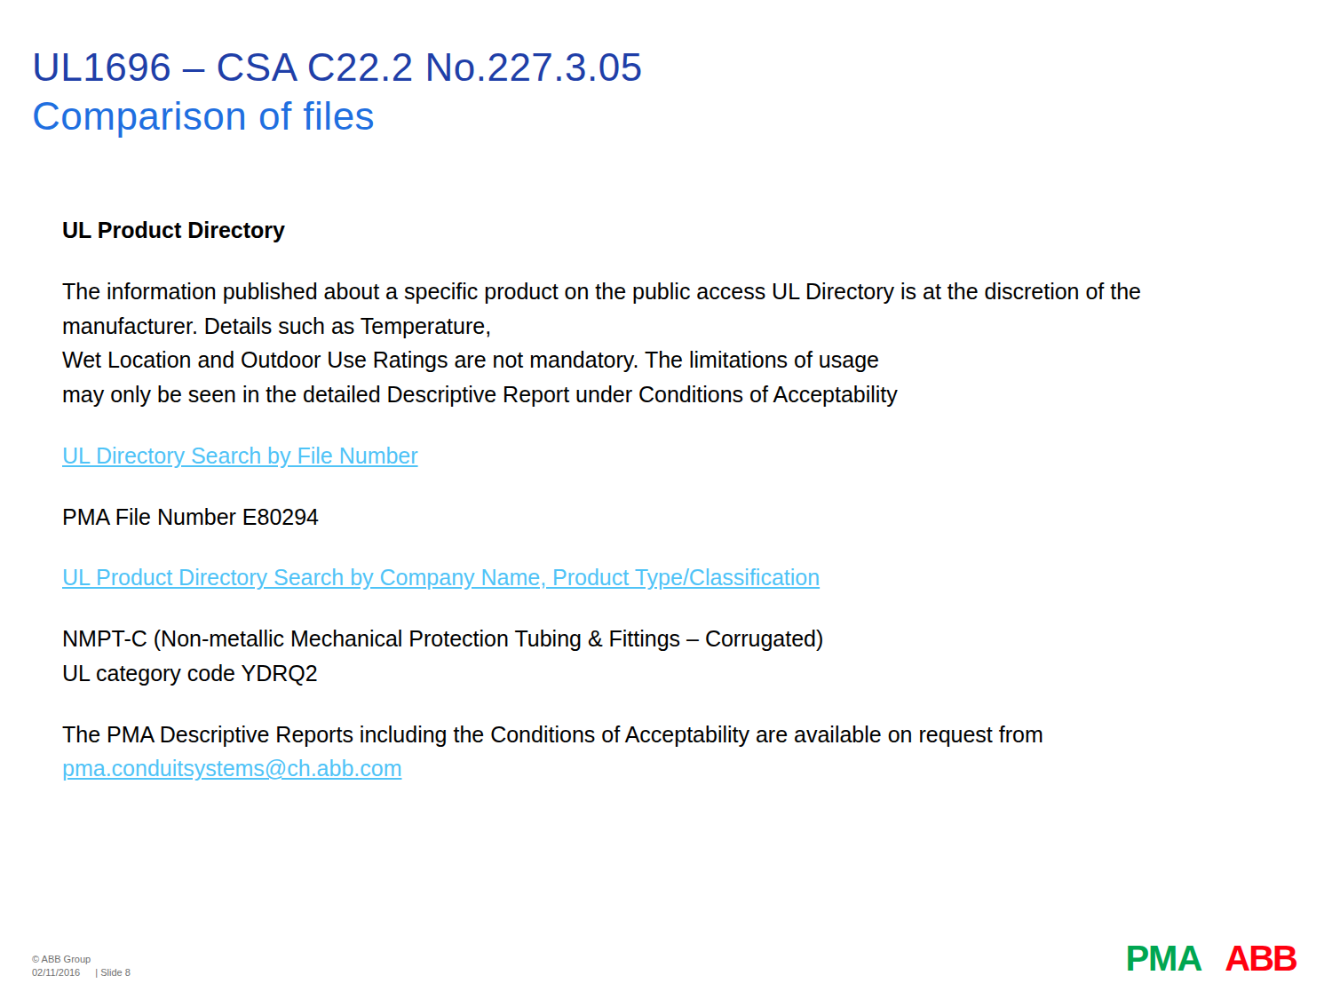UL1696 – CSA C22.2 No.227.3.05 Comparison of files
UL Product Directory
The information published about a specific product on the public access UL Directory is at the discretion of the manufacturer. Details such as Temperature,
Wet Location and Outdoor Use Ratings are not mandatory. The limitations of usage
may only be seen in the detailed Descriptive Report under Conditions of Acceptability
UL Directory Search by File Number
PMA File Number E80294
UL Product Directory Search by Company Name, Product Type/Classification
NMPT-C (Non-metallic Mechanical Protection Tubing & Fittings – Corrugated)
UL category code YDRQ2
The PMA Descriptive Reports including the Conditions of Acceptability are available on request from pma.conduitsystems@ch.abb.com
© ABB Group
02/11/2016 | Slide 8
PMA ABB